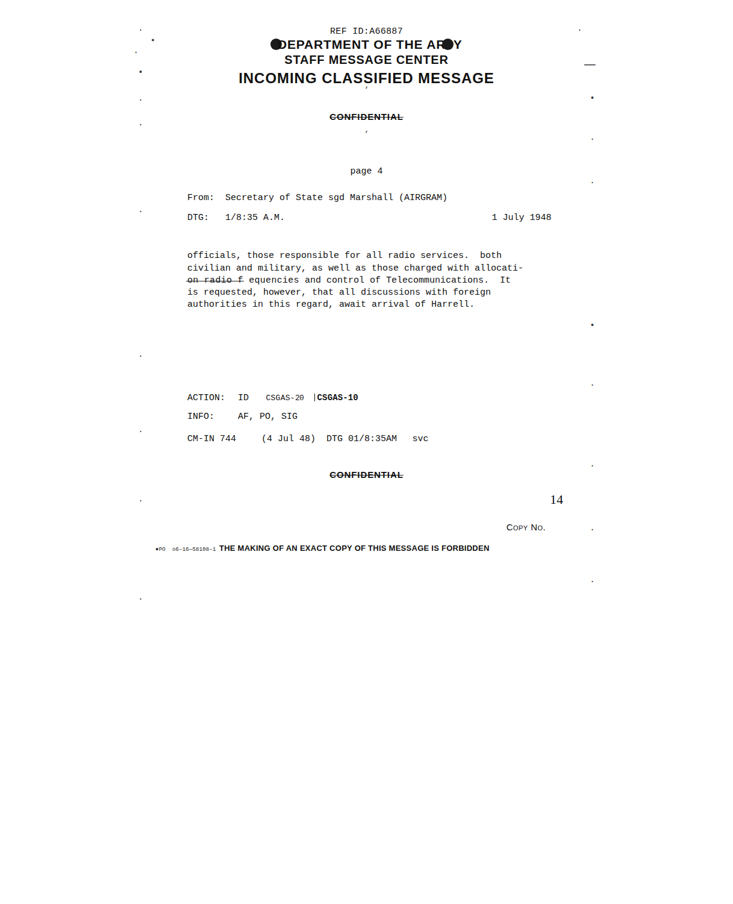. • . • . . . • . . . • . . . . . . . . ——
REF ID:A66887
DEPARTMENT OF THE AR Y
STAFF MESSAGE CENTER
INCOMING CLASSIFIED MESSAGE
‘
CONFIDENTIAL
’
page 4
From: Secretary of State sgd Marshall (AIRGRAM)
DTG: 1/8:35 A.M. 1 July 1948
officials, those responsible for all radio services. both civilian and military, as well as those charged with allocati- on radio f equencies and control of Telecommunications. It is requested, however, that all discussions with foreign authorities in this regard, await arrival of Harrell.
ACTION: ID CSGAS-20 CSGAS-10
INFO: AF, PO, SIG
CM-IN 744 (4 Jul 48) DTG 01/8:35AM svc
CONFIDENTIAL
14
Copy No.
●PO o6–16—58108–1 THE MAKING OF AN EXACT COPY OF THIS MESSAGE IS FORBIDDEN